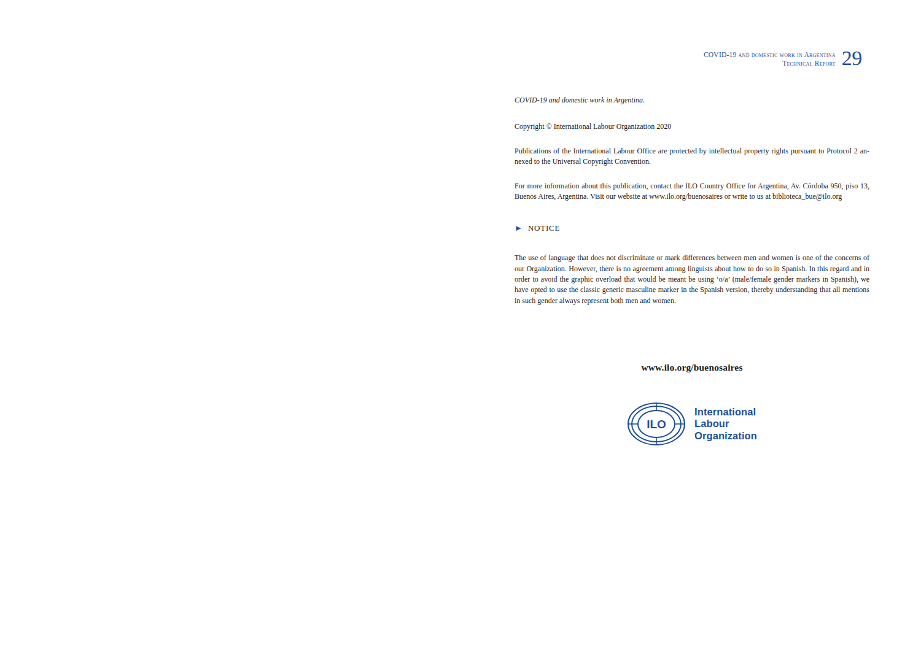COVID-19 and domestic work in Argentina
Technical Report
29
COVID-19 and domestic work in Argentina.
Copyright © International Labour Organization 2020
Publications of the International Labour Office are protected by intellectual property rights pursuant to Protocol 2 annexed to the Universal Copyright Convention.
For more information about this publication, contact the ILO Country Office for Argentina, Av. Córdoba 950, piso 13, Buenos Aires, Argentina. Visit our website at www.ilo.org/buenosaires or write to us at biblioteca_bue@ilo.org
► NOTICE
The use of language that does not discriminate or mark differences between men and women is one of the concerns of our Organization. However, there is no agreement among linguists about how to do so in Spanish. In this regard and in order to avoid the graphic overload that would be meant be using ‘o/a’ (male/female gender markers in Spanish), we have opted to use the classic generic masculine marker in the Spanish version, thereby understanding that all mentions in such gender always represent both men and women.
www.ilo.org/buenosaires
ILO
International
Labour
Organization